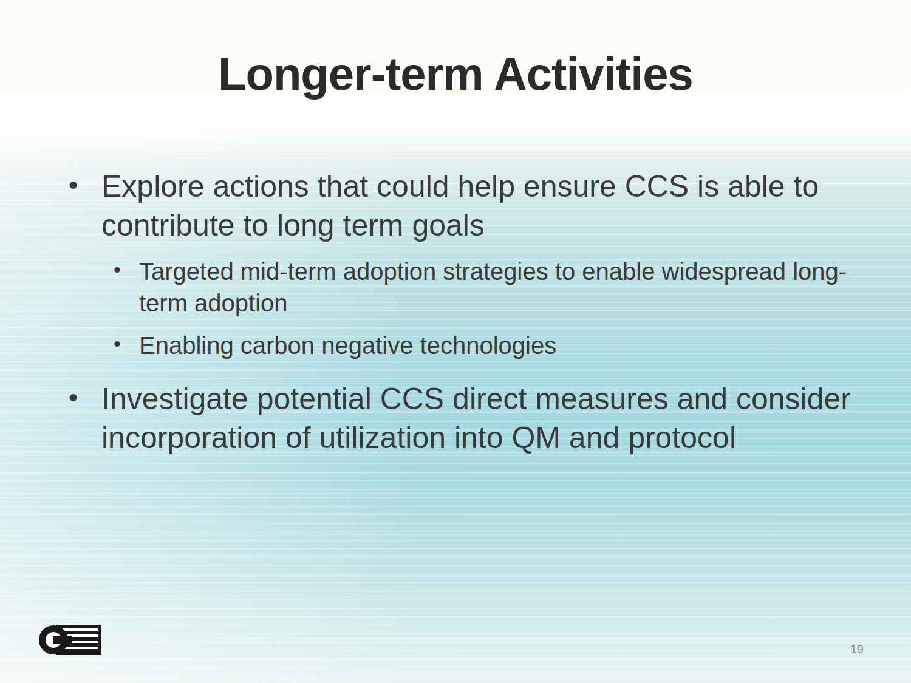Longer-term Activities
Explore actions that could help ensure CCS is able to contribute to long term goals
Targeted mid-term adoption strategies to enable widespread long-term adoption
Enabling carbon negative technologies
Investigate potential CCS direct measures and consider incorporation of utilization into QM and protocol
19